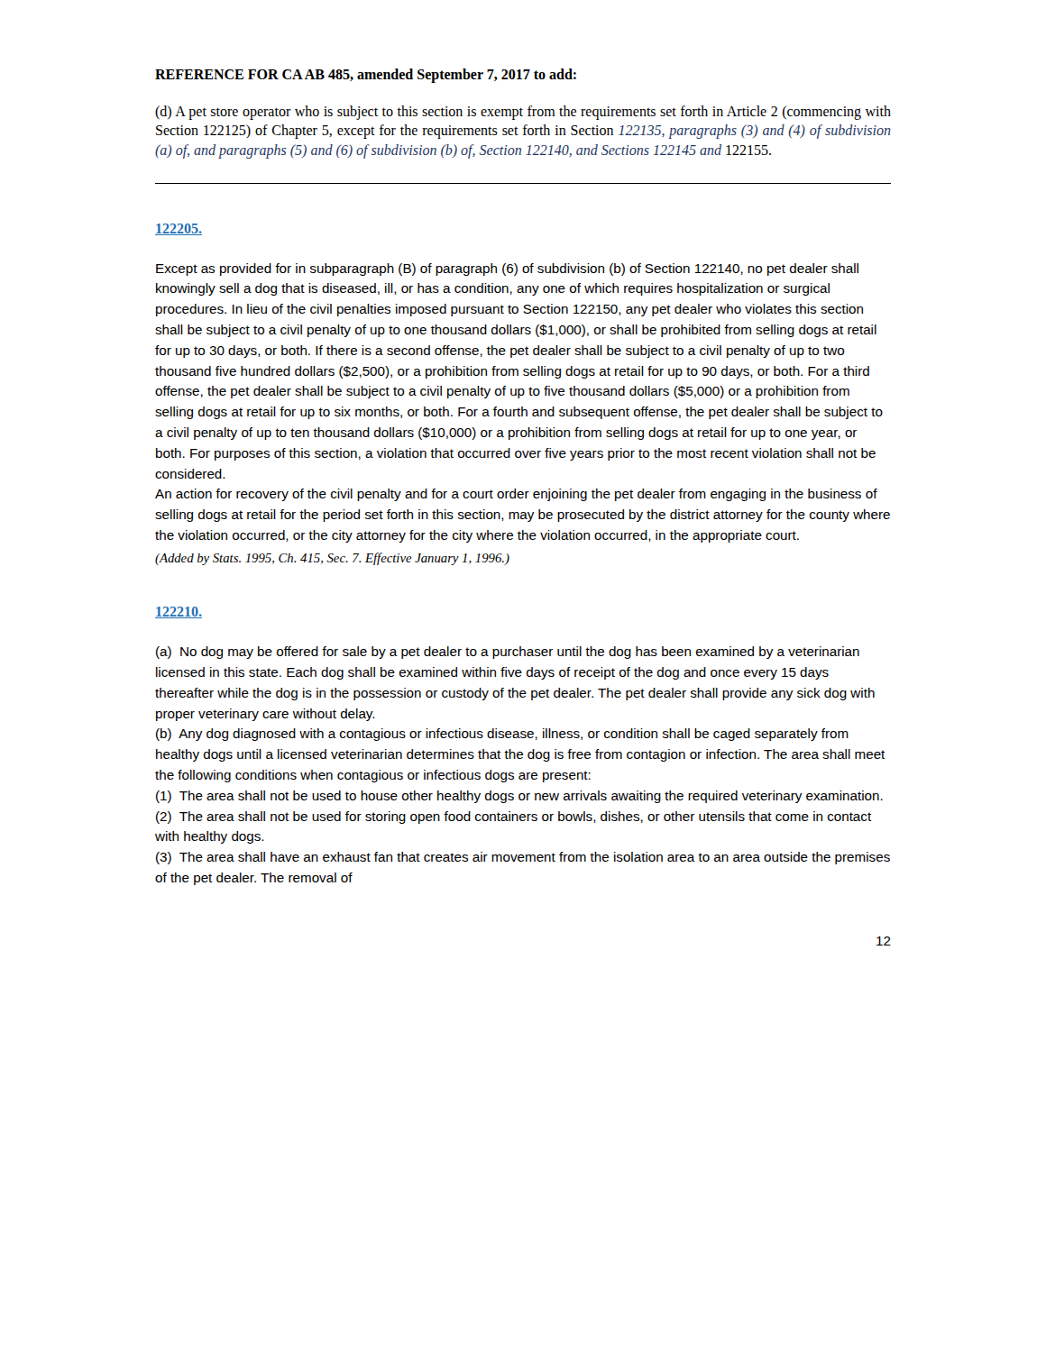REFERENCE FOR CA AB 485, amended September 7, 2017 to add:
(d) A pet store operator who is subject to this section is exempt from the requirements set forth in Article 2 (commencing with Section 122125) of Chapter 5, except for the requirements set forth in Section 122135, paragraphs (3) and (4) of subdivision (a) of, and paragraphs (5) and (6) of subdivision (b) of, Section 122140, and Sections 122145 and 122155.
122205.
Except as provided for in subparagraph (B) of paragraph (6) of subdivision (b) of Section 122140, no pet dealer shall knowingly sell a dog that is diseased, ill, or has a condition, any one of which requires hospitalization or surgical procedures. In lieu of the civil penalties imposed pursuant to Section 122150, any pet dealer who violates this section shall be subject to a civil penalty of up to one thousand dollars ($1,000), or shall be prohibited from selling dogs at retail for up to 30 days, or both. If there is a second offense, the pet dealer shall be subject to a civil penalty of up to two thousand five hundred dollars ($2,500), or a prohibition from selling dogs at retail for up to 90 days, or both. For a third offense, the pet dealer shall be subject to a civil penalty of up to five thousand dollars ($5,000) or a prohibition from selling dogs at retail for up to six months, or both. For a fourth and subsequent offense, the pet dealer shall be subject to a civil penalty of up to ten thousand dollars ($10,000) or a prohibition from selling dogs at retail for up to one year, or both. For purposes of this section, a violation that occurred over five years prior to the most recent violation shall not be considered.
An action for recovery of the civil penalty and for a court order enjoining the pet dealer from engaging in the business of selling dogs at retail for the period set forth in this section, may be prosecuted by the district attorney for the county where the violation occurred, or the city attorney for the city where the violation occurred, in the appropriate court.
(Added by Stats. 1995, Ch. 415, Sec. 7. Effective January 1, 1996.)
122210.
(a) No dog may be offered for sale by a pet dealer to a purchaser until the dog has been examined by a veterinarian licensed in this state. Each dog shall be examined within five days of receipt of the dog and once every 15 days thereafter while the dog is in the possession or custody of the pet dealer. The pet dealer shall provide any sick dog with proper veterinary care without delay.
(b) Any dog diagnosed with a contagious or infectious disease, illness, or condition shall be caged separately from healthy dogs until a licensed veterinarian determines that the dog is free from contagion or infection. The area shall meet the following conditions when contagious or infectious dogs are present:
(1) The area shall not be used to house other healthy dogs or new arrivals awaiting the required veterinary examination.
(2) The area shall not be used for storing open food containers or bowls, dishes, or other utensils that come in contact with healthy dogs.
(3) The area shall have an exhaust fan that creates air movement from the isolation area to an area outside the premises of the pet dealer. The removal of
12